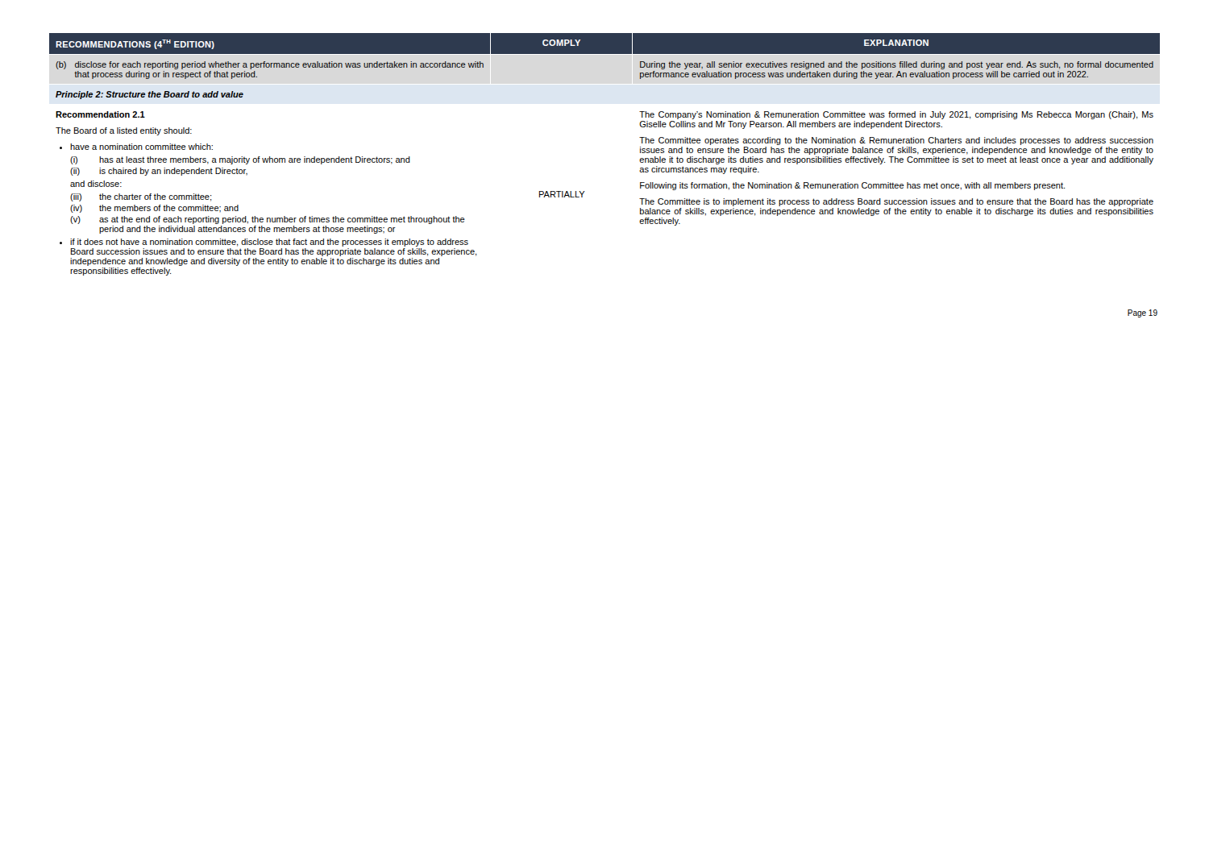| RECOMMENDATIONS (4 TH EDITION) | COMPLY | EXPLANATION |
| --- | --- | --- |
| (b) disclose for each reporting period whether a performance evaluation was undertaken in accordance with that process during or in respect of that period. | | During the year, all senior executives resigned and the positions filled during and post year end. As such, no formal documented performance evaluation process was undertaken during the year. An evaluation process will be carried out in 2022. |
| Principle 2: Structure the Board to add value |
| Recommendation 2.1 The Board of a listed entity should: have a nomination committee which: (i) has at least three members, a majority of whom are independent Directors; and (ii) is chaired by an independent Director, and disclose: (iii) the charter of the committee; (iv) the members of the committee; and (v) as at the end of each reporting period, the number of times the committee met throughout the period and the individual attendances of the members at those meetings; or if it does not have a nomination committee, disclose that fact and the processes it employs to address Board succession issues and to ensure that the Board has the appropriate balance of skills, experience, independence and knowledge and diversity of the entity to enable it to discharge its duties and responsibilities effectively. | PARTIALLY | The Company’s Nomination & Remuneration Committee was formed in July 2021, comprising Ms Rebecca Morgan (Chair), Ms Giselle Collins and Mr Tony Pearson. All members are independent Directors. The Committee operates according to the Nomination & Remuneration Charters and includes processes to address succession issues and to ensure the Board has the appropriate balance of skills, experience, independence and knowledge of the entity to enable it to discharge its duties and responsibilities effectively. The Committee is set to meet at least once a year and additionally as circumstances may require. Following its formation, the Nomination & Remuneration Committee has met once, with all members present. The Committee is to implement its process to address Board succession issues and to ensure that the Board has the appropriate balance of skills, experience, independence and knowledge of the entity to enable it to discharge its duties and responsibilities effectively. |
Page 19